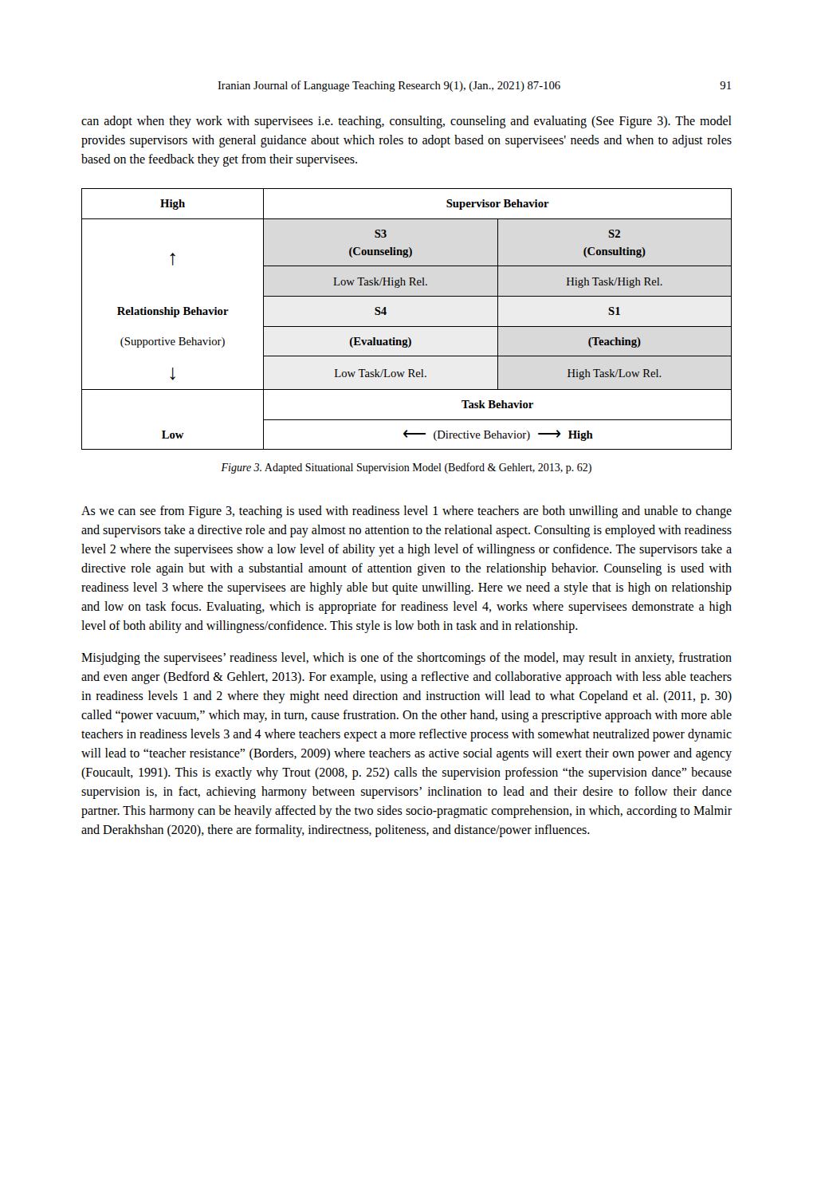Iranian Journal of Language Teaching Research 9(1), (Jan., 2021) 87-106
91
can adopt when they work with supervisees i.e. teaching, consulting, counseling and evaluating (See Figure 3). The model provides supervisors with general guidance about which roles to adopt based on supervisees' needs and when to adjust roles based on the feedback they get from their supervisees.
| High | Supervisor Behavior |
| ↑ | S3 (Counseling) | S2 (Consulting) |
| Low Task/High Rel. | High Task/High Rel. |
| Relationship Behavior | S4 | S1 |
| (Supportive Behavior) | (Evaluating) | (Teaching) |
| ↓ | Low Task/Low Rel. | High Task/Low Rel. |
| | Task Behavior |
| Low | ⟵ (Directive Behavior) ⟶ High |
Figure 3. Adapted Situational Supervision Model (Bedford & Gehlert, 2013, p. 62)
As we can see from Figure 3, teaching is used with readiness level 1 where teachers are both unwilling and unable to change and supervisors take a directive role and pay almost no attention to the relational aspect. Consulting is employed with readiness level 2 where the supervisees show a low level of ability yet a high level of willingness or confidence. The supervisors take a directive role again but with a substantial amount of attention given to the relationship behavior. Counseling is used with readiness level 3 where the supervisees are highly able but quite unwilling. Here we need a style that is high on relationship and low on task focus. Evaluating, which is appropriate for readiness level 4, works where supervisees demonstrate a high level of both ability and willingness/confidence. This style is low both in task and in relationship.
Misjudging the supervisees’ readiness level, which is one of the shortcomings of the model, may result in anxiety, frustration and even anger (Bedford & Gehlert, 2013). For example, using a reflective and collaborative approach with less able teachers in readiness levels 1 and 2 where they might need direction and instruction will lead to what Copeland et al. (2011, p. 30) called “power vacuum,” which may, in turn, cause frustration. On the other hand, using a prescriptive approach with more able teachers in readiness levels 3 and 4 where teachers expect a more reflective process with somewhat neutralized power dynamic will lead to “teacher resistance” (Borders, 2009) where teachers as active social agents will exert their own power and agency (Foucault, 1991). This is exactly why Trout (2008, p. 252) calls the supervision profession “the supervision dance” because supervision is, in fact, achieving harmony between supervisors’ inclination to lead and their desire to follow their dance partner. This harmony can be heavily affected by the two sides socio-pragmatic comprehension, in which, according to Malmir and Derakhshan (2020), there are formality, indirectness, politeness, and distance/power influences.